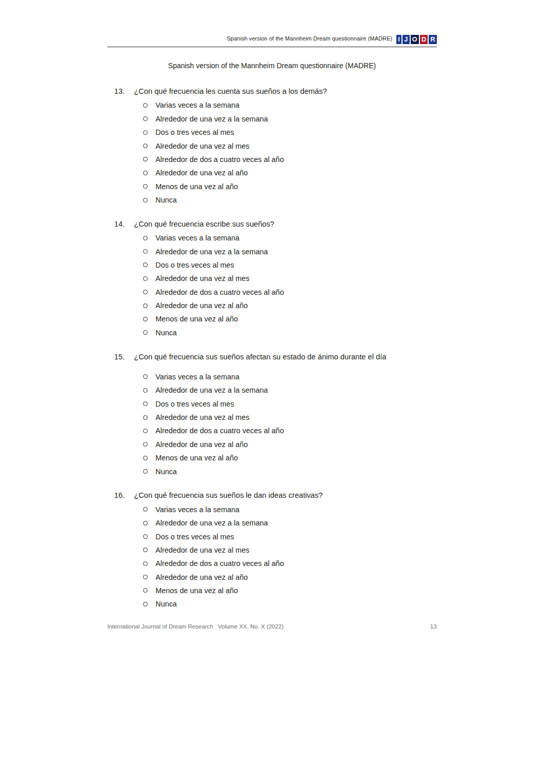Spanish version of the Mannheim Dream questionnaire (MADRE)
IJODR
Spanish version of the Mannheim Dream questionnaire (MADRE)
13.
¿Con qué frecuencia les cuenta sus sueños a los demás?
Varias veces a la semana
Alrededor de una vez a la semana
Dos o tres veces al mes
Alrededor de una vez al mes
Alrededor de dos a cuatro veces al año
Alrededor de una vez al año
Menos de una vez al año
Nunca
14.
¿Con qué frecuencia escribe sus sueños?
Varias veces a la semana
Alrededor de una vez a la semana
Dos o tres veces al mes
Alrededor de una vez al mes
Alrededor de dos a cuatro veces al año
Alrededor de una vez al año
Menos de una vez al año
Nunca
15.
¿Con qué frecuencia sus sueños afectan su estado de ánimo durante el día
Varias veces a la semana
Alrededor de una vez a la semana
Dos o tres veces al mes
Alrededor de una vez al mes
Alrededor de dos a cuatro veces al año
Alrededor de una vez al año
Menos de una vez al año
Nunca
16.
¿Con qué frecuencia sus sueños le dan ideas creativas?
Varias veces a la semana
Alrededor de una vez a la semana
Dos o tres veces al mes
Alrededor de una vez al mes
Alrededor de dos a cuatro veces al año
Alrededor de una vez al año
Menos de una vez al año
Nunca
International Journal of Dream Research Volume XX, No. X (2022)
13